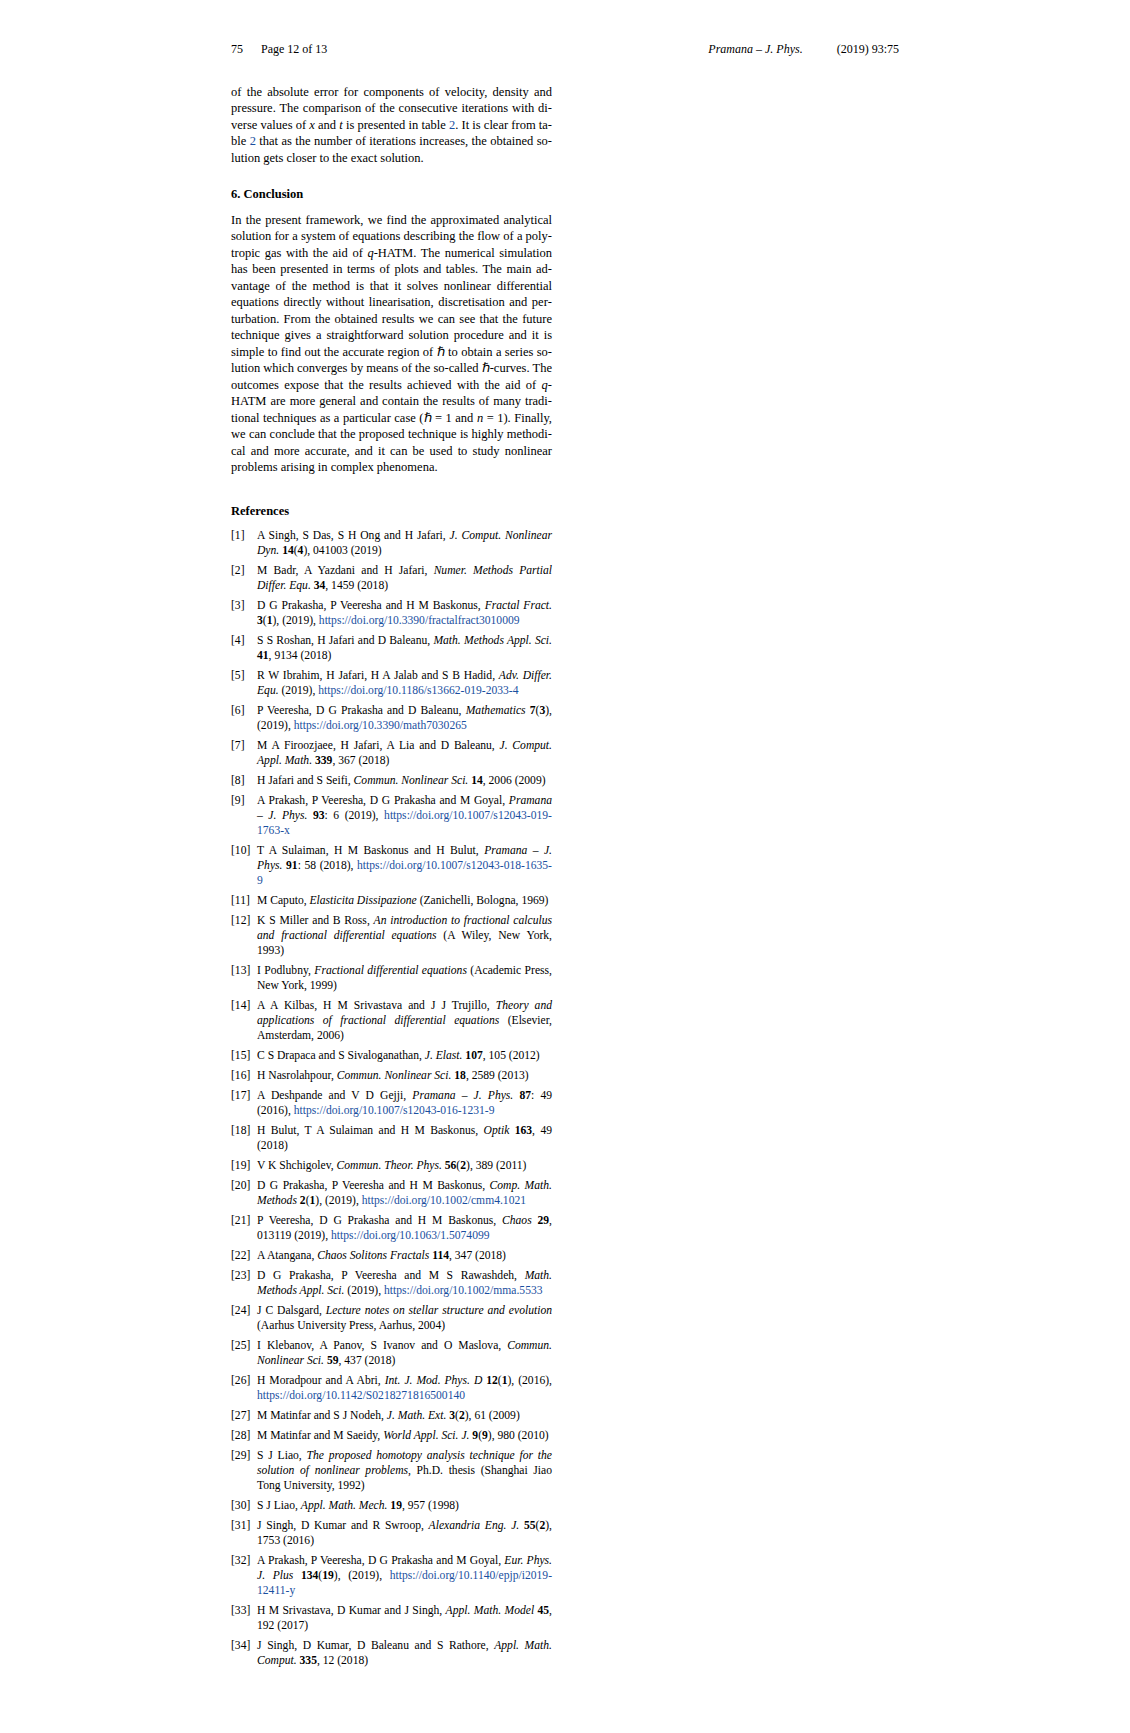75 Page 12 of 13
Pramana – J. Phys.(2019) 93:75
of the absolute error for components of velocity, density and pressure. The comparison of the consecutive iterations with diverse values of x and t is presented in table 2. It is clear from table 2 that as the number of iterations increases, the obtained solution gets closer to the exact solution.
6. Conclusion
In the present framework, we find the approximated analytical solution for a system of equations describing the flow of a polytropic gas with the aid of q-HATM. The numerical simulation has been presented in terms of plots and tables. The main advantage of the method is that it solves nonlinear differential equations directly without linearisation, discretisation and perturbation. From the obtained results we can see that the future technique gives a straightforward solution procedure and it is simple to find out the accurate region of ℏ to obtain a series solution which converges by means of the so-called ℏ-curves. The outcomes expose that the results achieved with the aid of q-HATM are more general and contain the results of many traditional techniques as a particular case (ℏ = 1 and n = 1). Finally, we can conclude that the proposed technique is highly methodical and more accurate, and it can be used to study nonlinear problems arising in complex phenomena.
References
[1] A Singh, S Das, S H Ong and H Jafari, J. Comput. Nonlinear Dyn. 14(4), 041003 (2019)
[2] M Badr, A Yazdani and H Jafari, Numer. Methods Partial Differ. Equ. 34, 1459 (2018)
[3] D G Prakasha, P Veeresha and H M Baskonus, Fractal Fract. 3(1), (2019), https://doi.org/10.3390/fractalfract3010009
[4] S S Roshan, H Jafari and D Baleanu, Math. Methods Appl. Sci. 41, 9134 (2018)
[5] R W Ibrahim, H Jafari, H A Jalab and S B Hadid, Adv. Differ. Equ. (2019), https://doi.org/10.1186/s13662-019-2033-4
[6] P Veeresha, D G Prakasha and D Baleanu, Mathematics 7(3), (2019), https://doi.org/10.3390/math7030265
[7] M A Firoozjaee, H Jafari, A Lia and D Baleanu, J. Comput. Appl. Math. 339, 367 (2018)
[8] H Jafari and S Seifi, Commun. Nonlinear Sci. 14, 2006 (2009)
[9] A Prakash, P Veeresha, D G Prakasha and M Goyal, Pramana – J. Phys. 93: 6 (2019), https://doi.org/10.1007/s12043-019-1763-x
[10] T A Sulaiman, H M Baskonus and H Bulut, Pramana – J. Phys. 91: 58 (2018), https://doi.org/10.1007/s12043-018-1635-9
[11] M Caputo, Elasticita Dissipazione (Zanichelli, Bologna, 1969)
[12] K S Miller and B Ross, An introduction to fractional calculus and fractional differential equations (A Wiley, New York, 1993)
[13] I Podlubny, Fractional differential equations (Academic Press, New York, 1999)
[14] A A Kilbas, H M Srivastava and J J Trujillo, Theory and applications of fractional differential equations (Elsevier, Amsterdam, 2006)
[15] C S Drapaca and S Sivaloganathan, J. Elast. 107, 105 (2012)
[16] H Nasrolahpour, Commun. Nonlinear Sci. 18, 2589 (2013)
[17] A Deshpande and V D Gejji, Pramana – J. Phys. 87: 49 (2016), https://doi.org/10.1007/s12043-016-1231-9
[18] H Bulut, T A Sulaiman and H M Baskonus, Optik 163, 49 (2018)
[19] V K Shchigolev, Commun. Theor. Phys. 56(2), 389 (2011)
[20] D G Prakasha, P Veeresha and H M Baskonus, Comp. Math. Methods 2(1), (2019), https://doi.org/10.1002/cmm4.1021
[21] P Veeresha, D G Prakasha and H M Baskonus, Chaos 29, 013119 (2019), https://doi.org/10.1063/1.5074099
[22] A Atangana, Chaos Solitons Fractals 114, 347 (2018)
[23] D G Prakasha, P Veeresha and M S Rawashdeh, Math. Methods Appl. Sci. (2019), https://doi.org/10.1002/mma.5533
[24] J C Dalsgard, Lecture notes on stellar structure and evolution (Aarhus University Press, Aarhus, 2004)
[25] I Klebanov, A Panov, S Ivanov and O Maslova, Commun. Nonlinear Sci. 59, 437 (2018)
[26] H Moradpour and A Abri, Int. J. Mod. Phys. D 12(1), (2016), https://doi.org/10.1142/S0218271816500140
[27] M Matinfar and S J Nodeh, J. Math. Ext. 3(2), 61 (2009)
[28] M Matinfar and M Saeidy, World Appl. Sci. J. 9(9), 980 (2010)
[29] S J Liao, The proposed homotopy analysis technique for the solution of nonlinear problems, Ph.D. thesis (Shanghai Jiao Tong University, 1992)
[30] S J Liao, Appl. Math. Mech. 19, 957 (1998)
[31] J Singh, D Kumar and R Swroop, Alexandria Eng. J. 55(2), 1753 (2016)
[32] A Prakash, P Veeresha, D G Prakasha and M Goyal, Eur. Phys. J. Plus 134(19), (2019), https://doi.org/10.1140/epjp/i2019-12411-y
[33] H M Srivastava, D Kumar and J Singh, Appl. Math. Model 45, 192 (2017)
[34] J Singh, D Kumar, D Baleanu and S Rathore, Appl. Math. Comput. 335, 12 (2018)